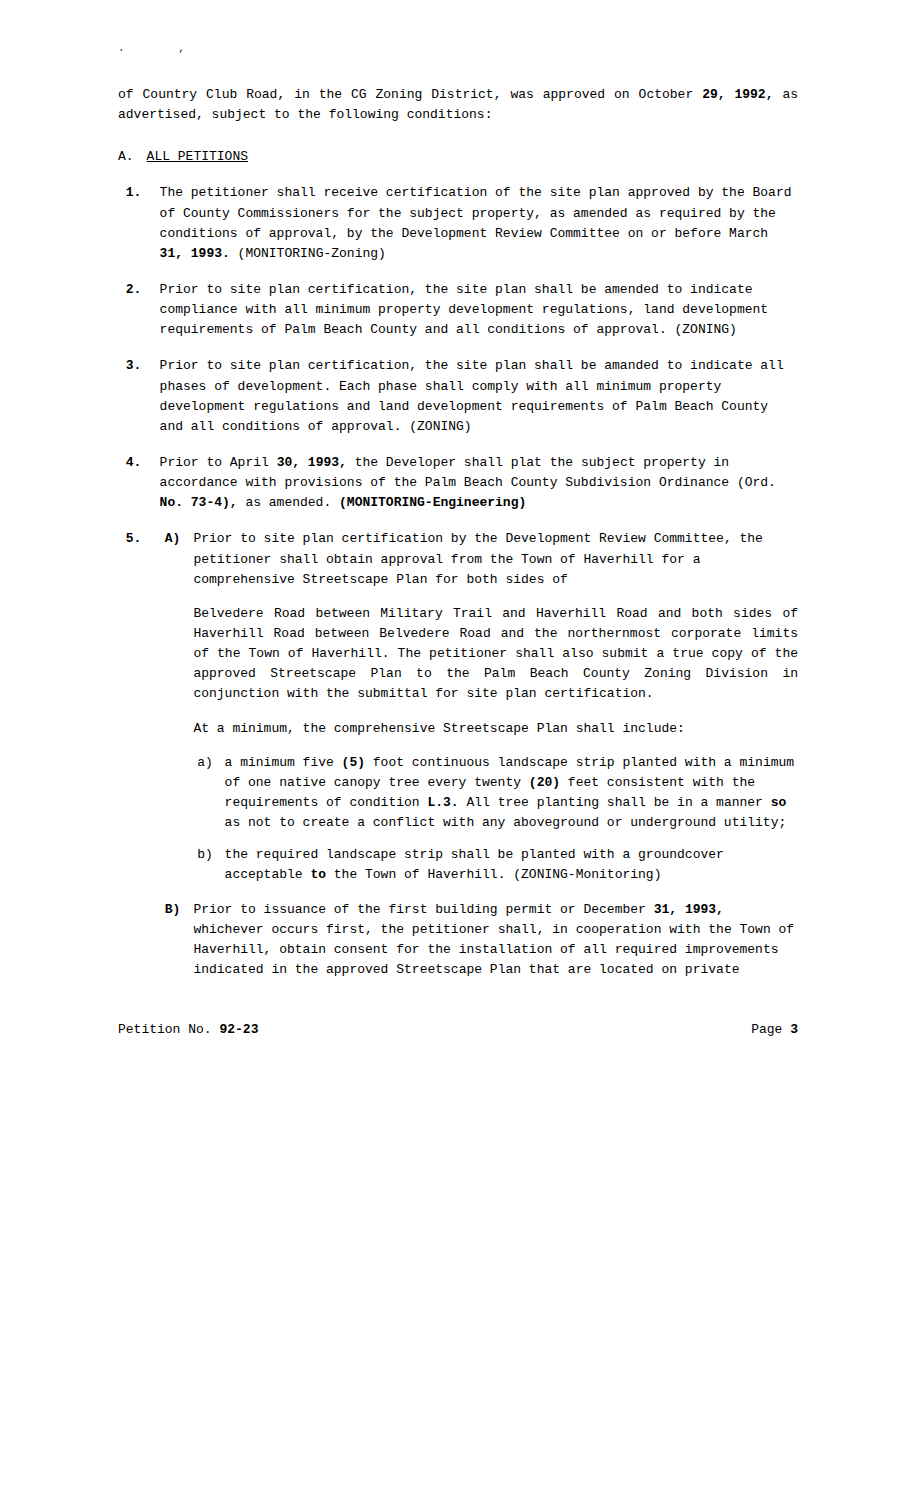. ,
of Country Club Road, in the CG Zoning District, was approved on October 29, 1992, as advertised, subject to the following conditions:
A. All Petitions
1. The petitioner shall receive certification of the site plan approved by the Board of County Commissioners for the subject property, as amended as required by the conditions of approval, by the Development Review Committee on or before March 31, 1993. (MONITORING-Zoning)
2. Prior to site plan certification, the site plan shall be amended to indicate compliance with all minimum property development regulations, land development requirements of Palm Beach County and all conditions of approval. (ZONING)
3. Prior to site plan certification, the site plan shall be amanded to indicate all phases of development. Each phase shall comply with all minimum property development regulations and land development requirements of Palm Beach County and all conditions of approval. (ZONING)
4. Prior to April 30, 1993, the Developer shall plat the subject property in accordance with provisions of the Palm Beach County Subdivision Ordinance (Ord. No. 73-4), as amended. (MONITORING-Engineering)
5.
A) Prior to site plan certification by the Development Review Committee, the petitioner shall obtain approval from the Town of Haverhill for a comprehensive Streetscape Plan for both sides of
Belvedere Road between Military Trail and Haverhill Road and both sides of Haverhill Road between Belvedere Road and the northernmost corporate limits of the Town of Haverhill. The petitioner shall also submit a true copy of the approved Streetscape Plan to the Palm Beach County Zoning Division in conjunction with the submittal for site plan certification.
At a minimum, the comprehensive Streetscape Plan shall include:
a) a minimum five (5) foot continuous landscape strip planted with a minimum of one native canopy tree every twenty (20) feet consistent with the requirements of condition L.3. All tree planting shall be in a manner so as not to create a conflict with any aboveground or underground utility;
b) the required landscape strip shall be planted with a groundcover acceptable to the Town of Haverhill. (ZONING-Monitoring)
B) Prior to issuance of the first building permit or December 31, 1993, whichever occurs first, the petitioner shall, in cooperation with the Town of Haverhill, obtain consent for the installation of all required improvements indicated in the approved Streetscape Plan that are located on private
Petition No. 92-23
Page 3